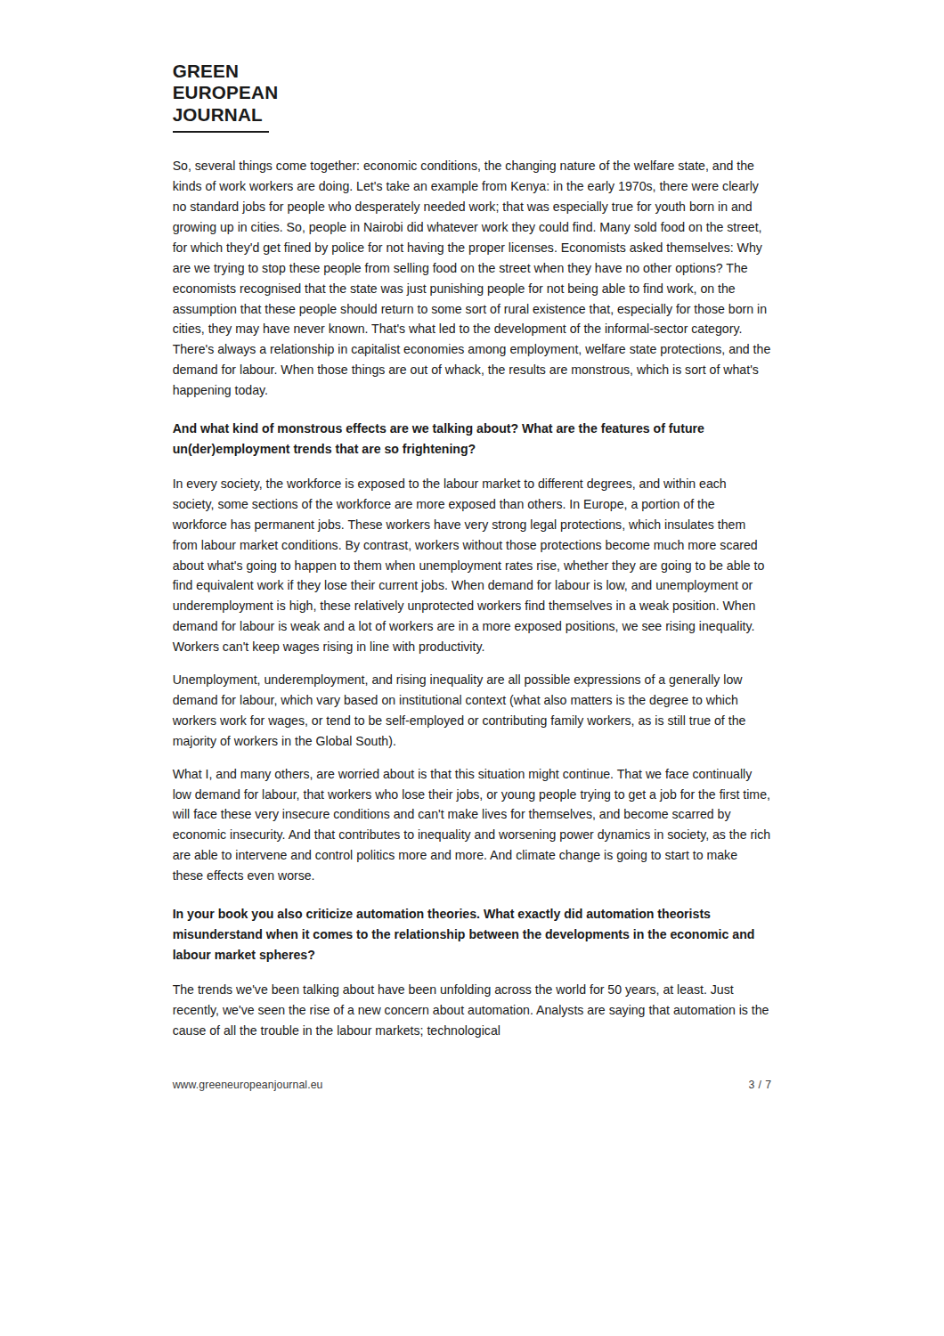Green
European
Journal
So, several things come together: economic conditions, the changing nature of the welfare state, and the kinds of work workers are doing. Let's take an example from Kenya: in the early 1970s, there were clearly no standard jobs for people who desperately needed work; that was especially true for youth born in and growing up in cities. So, people in Nairobi did whatever work they could find. Many sold food on the street, for which they'd get fined by police for not having the proper licenses. Economists asked themselves: Why are we trying to stop these people from selling food on the street when they have no other options? The economists recognised that the state was just punishing people for not being able to find work, on the assumption that these people should return to some sort of rural existence that, especially for those born in cities, they may have never known. That's what led to the development of the informal-sector category. There's always a relationship in capitalist economies among employment, welfare state protections, and the demand for labour. When those things are out of whack, the results are monstrous, which is sort of what's happening today.
And what kind of monstrous effects are we talking about? What are the features of future un(der)employment trends that are so frightening?
In every society, the workforce is exposed to the labour market to different degrees, and within each society, some sections of the workforce are more exposed than others. In Europe, a portion of the workforce has permanent jobs. These workers have very strong legal protections, which insulates them from labour market conditions. By contrast, workers without those protections become much more scared about what's going to happen to them when unemployment rates rise, whether they are going to be able to find equivalent work if they lose their current jobs. When demand for labour is low, and unemployment or underemployment is high, these relatively unprotected workers find themselves in a weak position. When demand for labour is weak and a lot of workers are in a more exposed positions, we see rising inequality. Workers can't keep wages rising in line with productivity.
Unemployment, underemployment, and rising inequality are all possible expressions of a generally low demand for labour, which vary based on institutional context (what also matters is the degree to which workers work for wages, or tend to be self-employed or contributing family workers, as is still true of the majority of workers in the Global South).
What I, and many others, are worried about is that this situation might continue. That we face continually low demand for labour, that workers who lose their jobs, or young people trying to get a job for the first time, will face these very insecure conditions and can't make lives for themselves, and become scarred by economic insecurity. And that contributes to inequality and worsening power dynamics in society, as the rich are able to intervene and control politics more and more. And climate change is going to start to make these effects even worse.
In your book you also criticize automation theories. What exactly did automation theorists misunderstand when it comes to the relationship between the developments in the economic and labour market spheres?
The trends we've been talking about have been unfolding across the world for 50 years, at least. Just recently, we've seen the rise of a new concern about automation. Analysts are saying that automation is the cause of all the trouble in the labour markets; technological
www.greeneuropeanjournal.eu 3 / 7